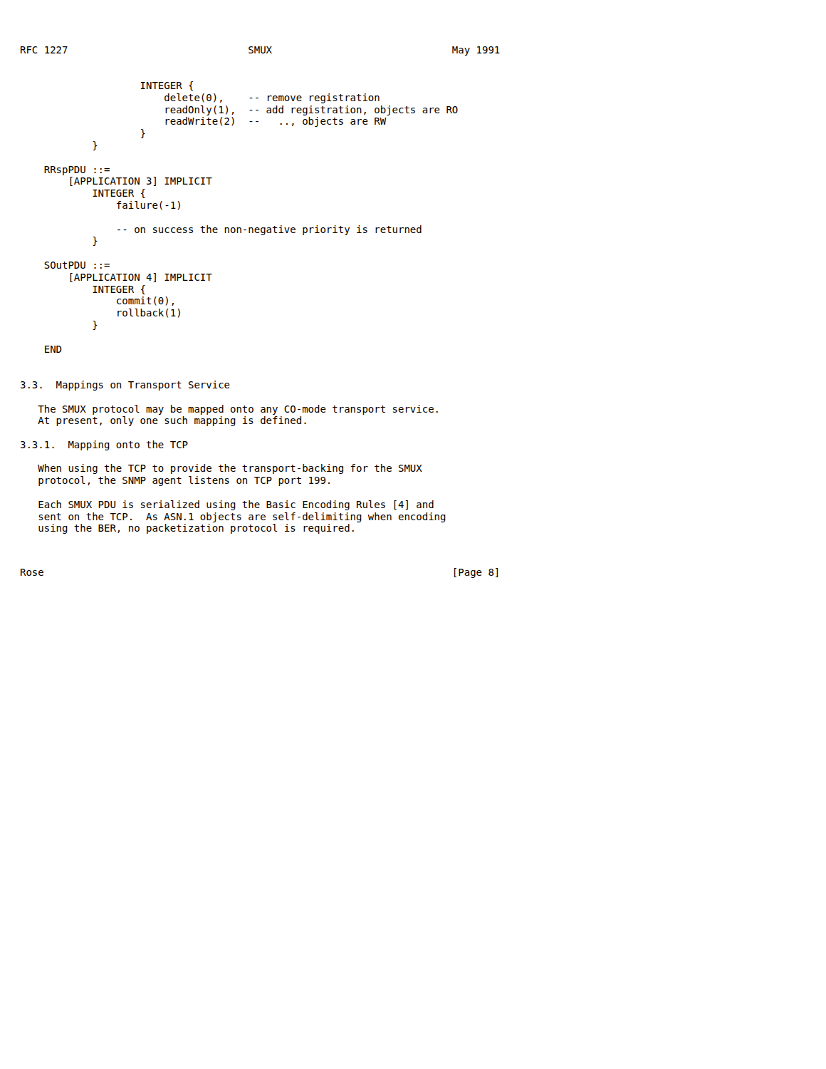RFC 1227 SMUX May 1991
INTEGER { delete(0), -- remove registration readOnly(1), -- add registration, objects are RO readWrite(2) -- .., objects are RW } } RRspPDU ::= [APPLICATION 3] IMPLICIT INTEGER { failure(-1) -- on success the non-negative priority is returned } SOutPDU ::= [APPLICATION 4] IMPLICIT INTEGER { commit(0), rollback(1) } END 3.3. Mappings on Transport Service The SMUX protocol may be mapped onto any CO-mode transport service. At present, only one such mapping is defined. 3.3.1. Mapping onto the TCP When using the TCP to provide the transport-backing for the SMUX protocol, the SNMP agent listens on TCP port 199. Each SMUX PDU is serialized using the Basic Encoding Rules [4] and sent on the TCP. As ASN.1 objects are self-delimiting when encoding using the BER, no packetization protocol is required.
Rose[Page 8]